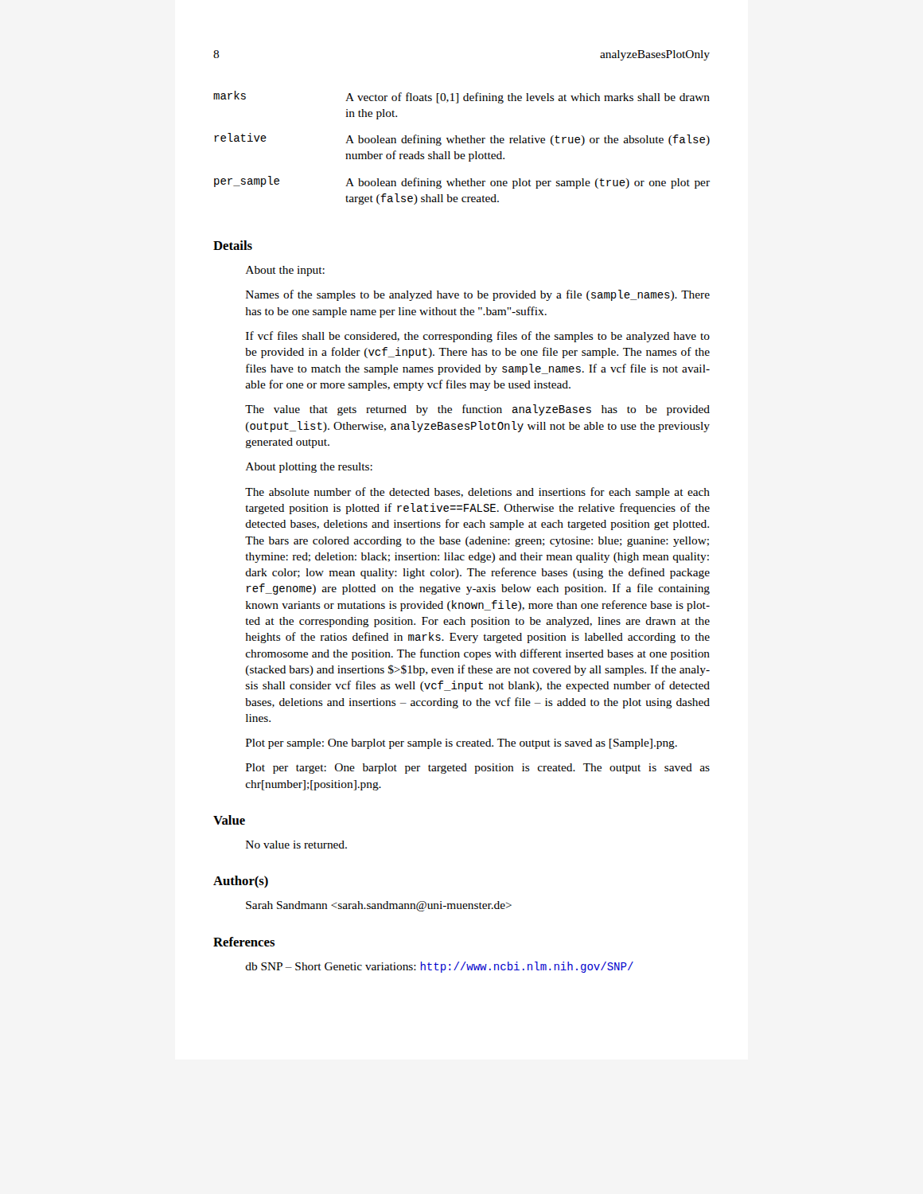8 analyzeBasesPlotOnly
| marks | A vector of floats [0,1] defining the levels at which marks shall be drawn in the plot. |
| relative | A boolean defining whether the relative ( true ) or the absolute ( false ) number of reads shall be plotted. |
| per_sample | A boolean defining whether one plot per sample ( true ) or one plot per target ( false ) shall be created. |
Details
About the input:
Names of the samples to be analyzed have to be provided by a file (sample_names). There has to be one sample name per line without the ".bam"-suffix.
If vcf files shall be considered, the corresponding files of the samples to be analyzed have to be provided in a folder (vcf_input). There has to be one file per sample. The names of the files have to match the sample names provided by sample_names. If a vcf file is not available for one or more samples, empty vcf files may be used instead.
The value that gets returned by the function analyzeBases has to be provided (output_list). Otherwise, analyzeBasesPlotOnly will not be able to use the previously generated output.
About plotting the results:
The absolute number of the detected bases, deletions and insertions for each sample at each targeted position is plotted if relative==FALSE. Otherwise the relative frequencies of the detected bases, deletions and insertions for each sample at each targeted position get plotted. The bars are colored according to the base (adenine: green; cytosine: blue; guanine: yellow; thymine: red; deletion: black; insertion: lilac edge) and their mean quality (high mean quality: dark color; low mean quality: light color). The reference bases (using the defined package ref_genome) are plotted on the negative y-axis below each position. If a file containing known variants or mutations is provided (known_file), more than one reference base is plotted at the corresponding position. For each position to be analyzed, lines are drawn at the heights of the ratios defined in marks. Every targeted position is labelled according to the chromosome and the position. The function copes with different inserted bases at one position (stacked bars) and insertions $>$1bp, even if these are not covered by all samples. If the analysis shall consider vcf files as well (vcf_input not blank), the expected number of detected bases, deletions and insertions – according to the vcf file – is added to the plot using dashed lines.
Plot per sample: One barplot per sample is created. The output is saved as [Sample].png.
Plot per target: One barplot per targeted position is created. The output is saved as chr[number];[position].png.
Value
No value is returned.
Author(s)
Sarah Sandmann <sarah.sandmann@uni-muenster.de>
References
db SNP – Short Genetic variations: http://www.ncbi.nlm.nih.gov/SNP/